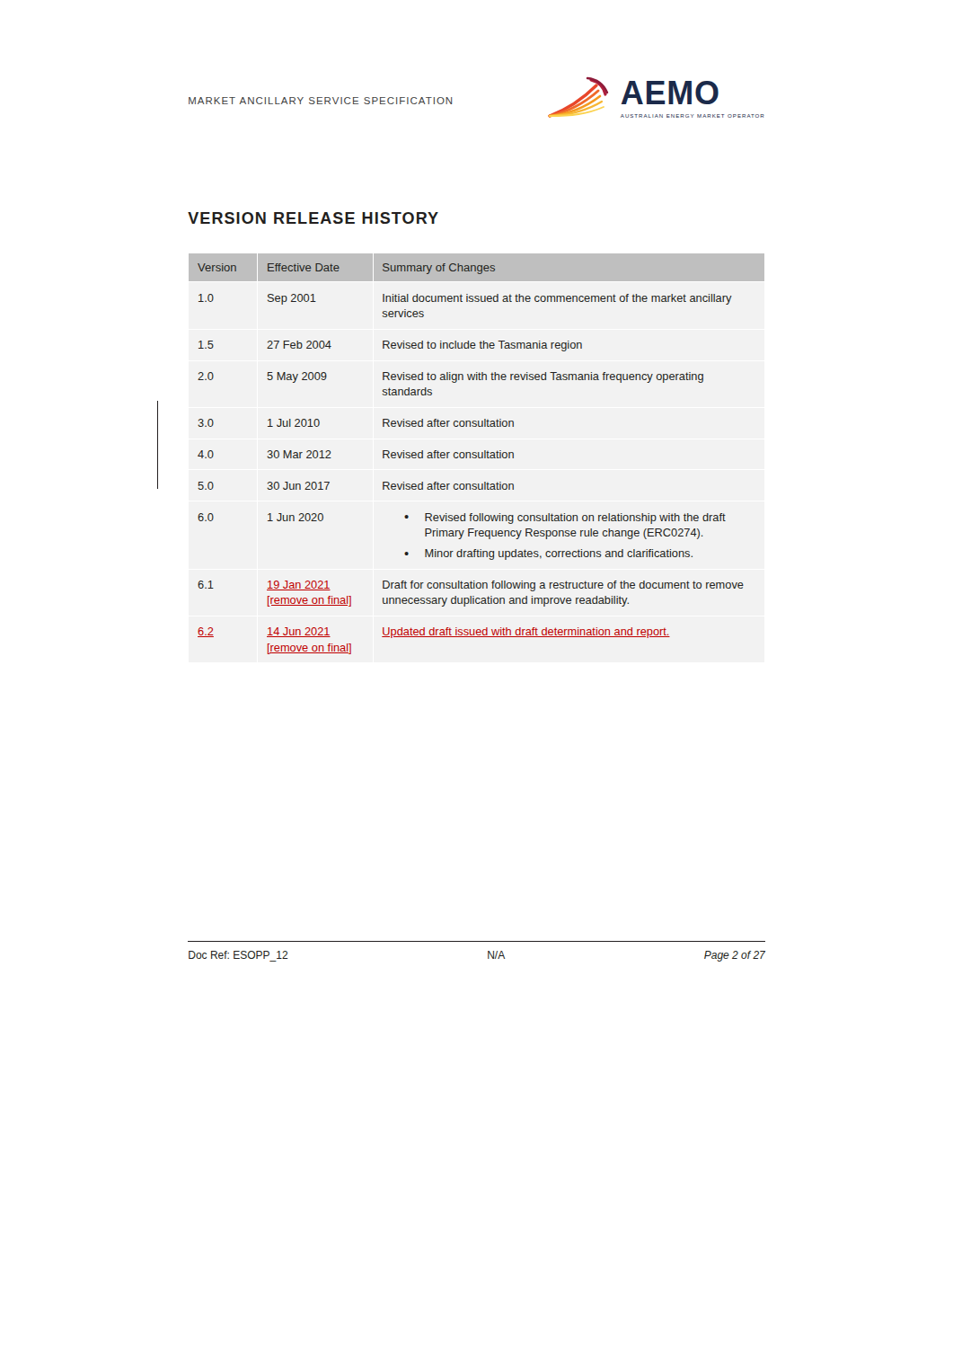Market Ancillary Service Specification
AEMO
Australian Energy Market Operator
Version Release History
| Version | Effective Date | Summary of Changes |
| --- | --- | --- |
| 1.0 | Sep 2001 | Initial document issued at the commencement of the market ancillary services |
| 1.5 | 27 Feb 2004 | Revised to include the Tasmania region |
| 2.0 | 5 May 2009 | Revised to align with the revised Tasmania frequency operating standards |
| 3.0 | 1 Jul 2010 | Revised after consultation |
| 4.0 | 30 Mar 2012 | Revised after consultation |
| 5.0 | 30 Jun 2017 | Revised after consultation |
| 6.0 | 1 Jun 2020 | Revised following consultation on relationship with the draft Primary Frequency Response rule change (ERC0274). Minor drafting updates, corrections and clarifications. |
| 6.1 | 19 Jan 2021 [remove on final] | Draft for consultation following a restructure of the document to remove unnecessary duplication and improve readability. |
| 6.2 | 14 Jun 2021 [remove on final] | Updated draft issued with draft determination and report. |
Doc Ref: ESOPP_12
N/A
Page 2 of 27